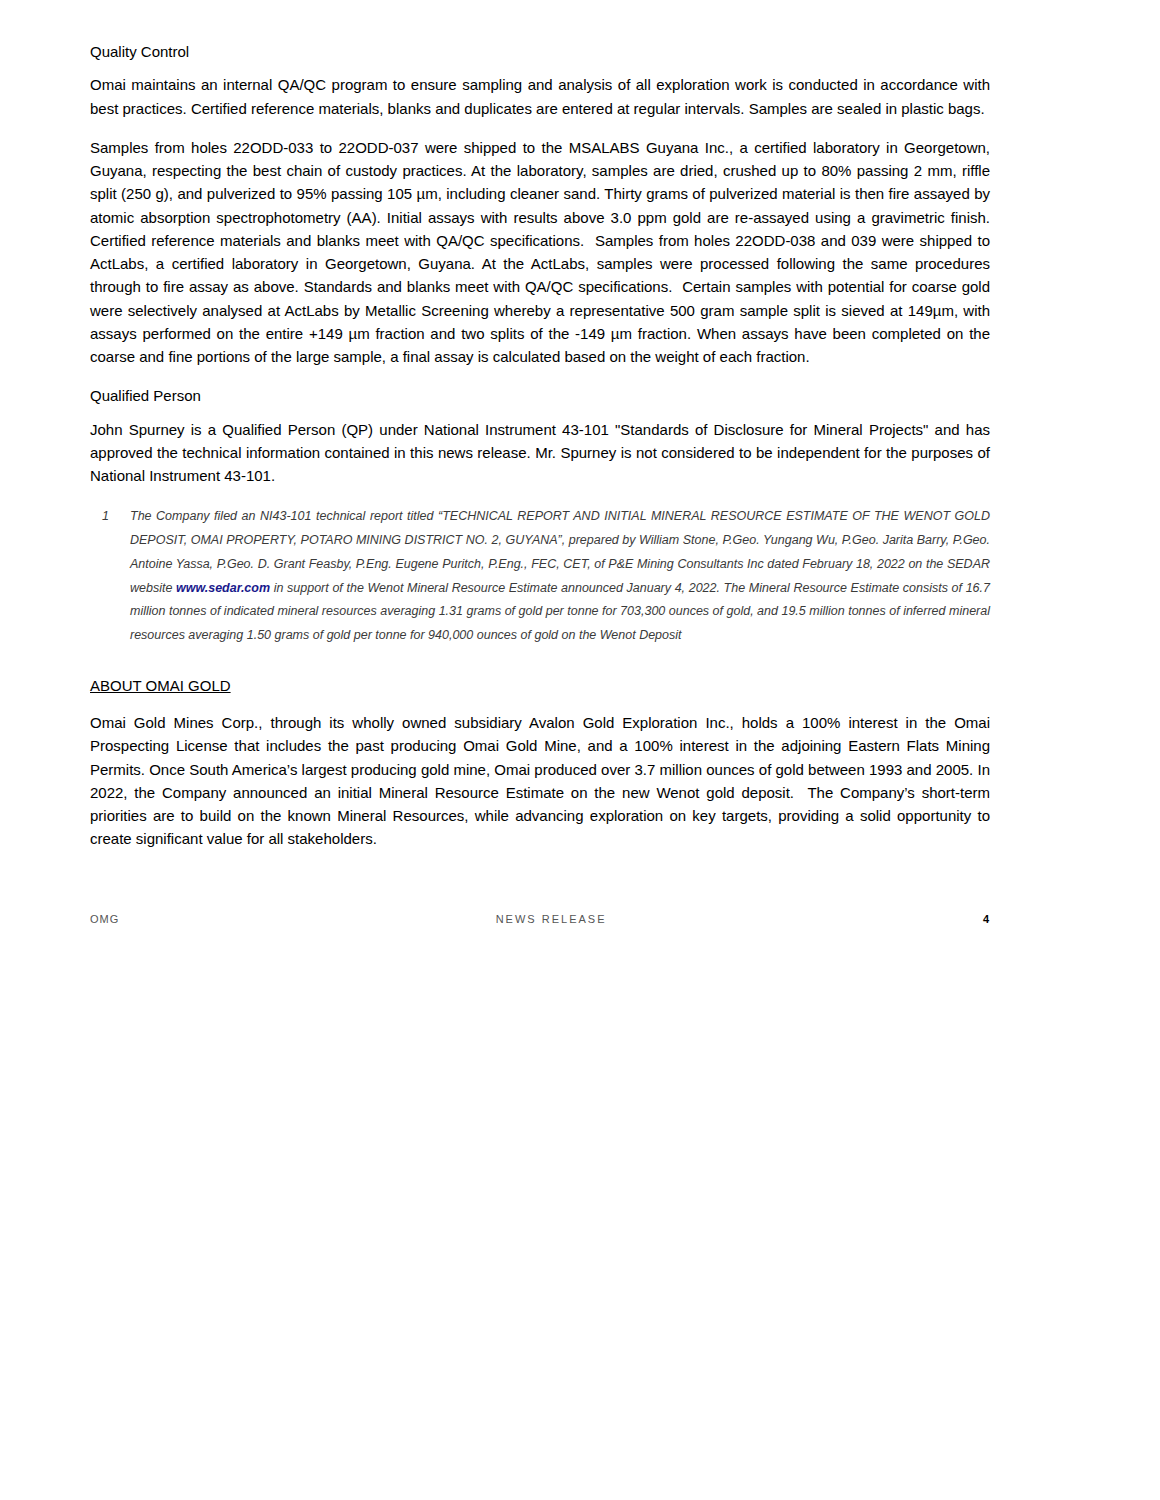Quality Control
Omai maintains an internal QA/QC program to ensure sampling and analysis of all exploration work is conducted in accordance with best practices. Certified reference materials, blanks and duplicates are entered at regular intervals. Samples are sealed in plastic bags.
Samples from holes 22ODD-033 to 22ODD-037 were shipped to the MSALABS Guyana Inc., a certified laboratory in Georgetown, Guyana, respecting the best chain of custody practices. At the laboratory, samples are dried, crushed up to 80% passing 2 mm, riffle split (250 g), and pulverized to 95% passing 105 µm, including cleaner sand. Thirty grams of pulverized material is then fire assayed by atomic absorption spectrophotometry (AA). Initial assays with results above 3.0 ppm gold are re-assayed using a gravimetric finish. Certified reference materials and blanks meet with QA/QC specifications. Samples from holes 22ODD-038 and 039 were shipped to ActLabs, a certified laboratory in Georgetown, Guyana. At the ActLabs, samples were processed following the same procedures through to fire assay as above. Standards and blanks meet with QA/QC specifications. Certain samples with potential for coarse gold were selectively analysed at ActLabs by Metallic Screening whereby a representative 500 gram sample split is sieved at 149µm, with assays performed on the entire +149 µm fraction and two splits of the -149 µm fraction. When assays have been completed on the coarse and fine portions of the large sample, a final assay is calculated based on the weight of each fraction.
Qualified Person
John Spurney is a Qualified Person (QP) under National Instrument 43-101 "Standards of Disclosure for Mineral Projects" and has approved the technical information contained in this news release. Mr. Spurney is not considered to be independent for the purposes of National Instrument 43-101.
1 The Company filed an NI43-101 technical report titled “TECHNICAL REPORT AND INITIAL MINERAL RESOURCE ESTIMATE OF THE WENOT GOLD DEPOSIT, OMAI PROPERTY, POTARO MINING DISTRICT NO. 2, GUYANA”, prepared by William Stone, P.Geo. Yungang Wu, P.Geo. Jarita Barry, P.Geo. Antoine Yassa, P.Geo. D. Grant Feasby, P.Eng. Eugene Puritch, P.Eng., FEC, CET, of P&E Mining Consultants Inc dated February 18, 2022 on the SEDAR website www.sedar.com in support of the Wenot Mineral Resource Estimate announced January 4, 2022. The Mineral Resource Estimate consists of 16.7 million tonnes of indicated mineral resources averaging 1.31 grams of gold per tonne for 703,300 ounces of gold, and 19.5 million tonnes of inferred mineral resources averaging 1.50 grams of gold per tonne for 940,000 ounces of gold on the Wenot Deposit
ABOUT OMAI GOLD
Omai Gold Mines Corp., through its wholly owned subsidiary Avalon Gold Exploration Inc., holds a 100% interest in the Omai Prospecting License that includes the past producing Omai Gold Mine, and a 100% interest in the adjoining Eastern Flats Mining Permits. Once South America’s largest producing gold mine, Omai produced over 3.7 million ounces of gold between 1993 and 2005. In 2022, the Company announced an initial Mineral Resource Estimate on the new Wenot gold deposit. The Company’s short-term priorities are to build on the known Mineral Resources, while advancing exploration on key targets, providing a solid opportunity to create significant value for all stakeholders.
OMG NEWS RELEASE 4